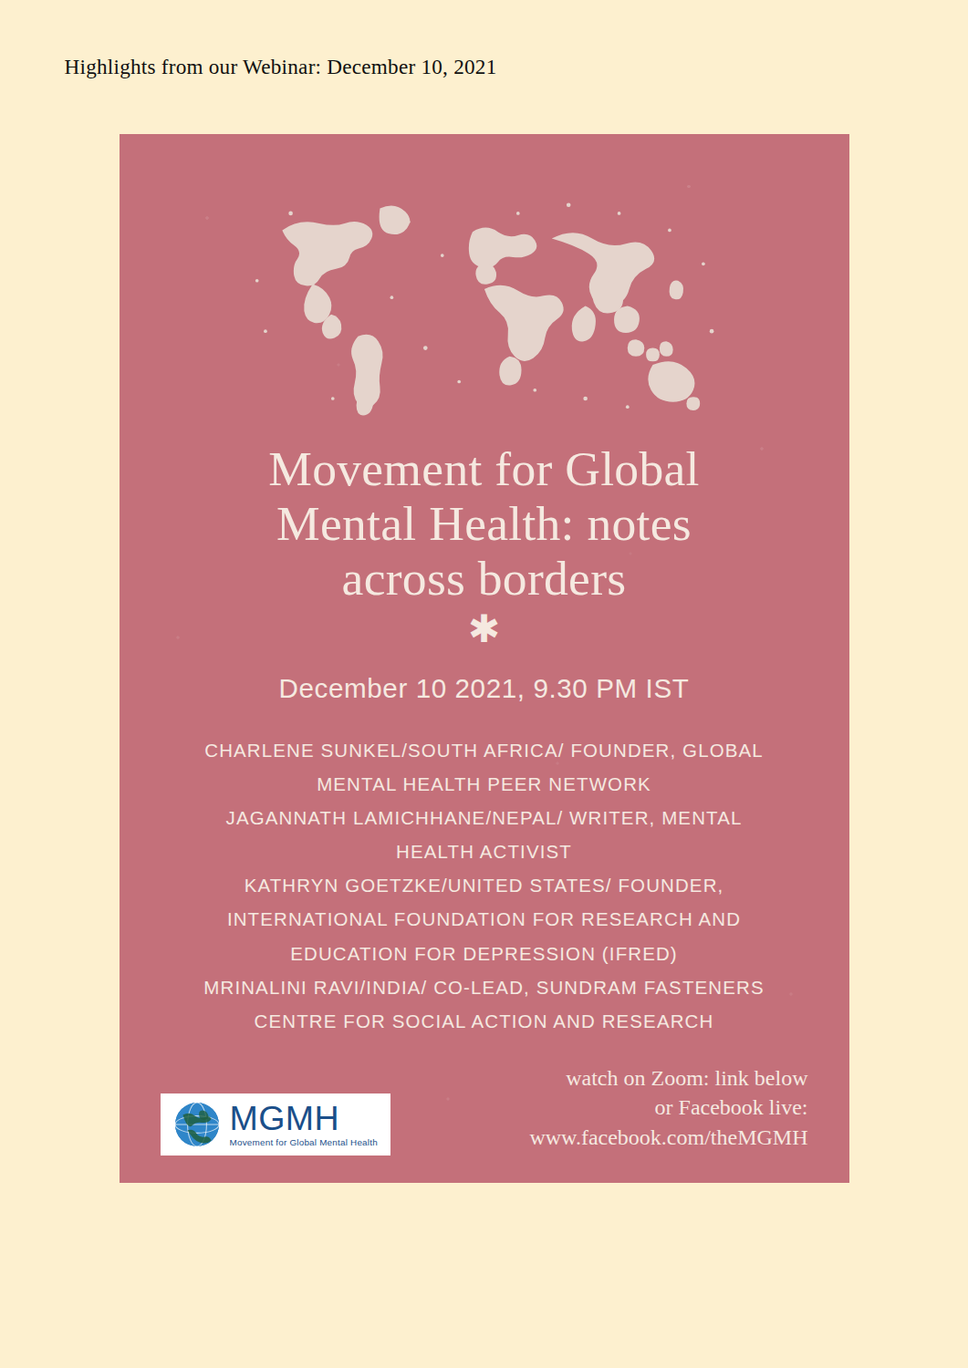Highlights from our Webinar: December 10, 2021
Movement for Global
Mental Health: notes
across borders
✱
December 10 2021, 9.30 PM IST
Charlene Sunkel/South Africa/ Founder, Global
Mental Health Peer Network
Jagannath Lamichhane/Nepal/ Writer, Mental
Health Activist
Kathryn Goetzke/United States/ Founder,
International Foundation for Research and
Education for Depression (iFred)
Mrinalini Ravi/India/ Co-lead, Sundram Fasteners
Centre for Social Action and Research
MGMH Movement for Global Mental Health
watch on Zoom: link below
or Facebook live:
www.facebook.com/theMGMH